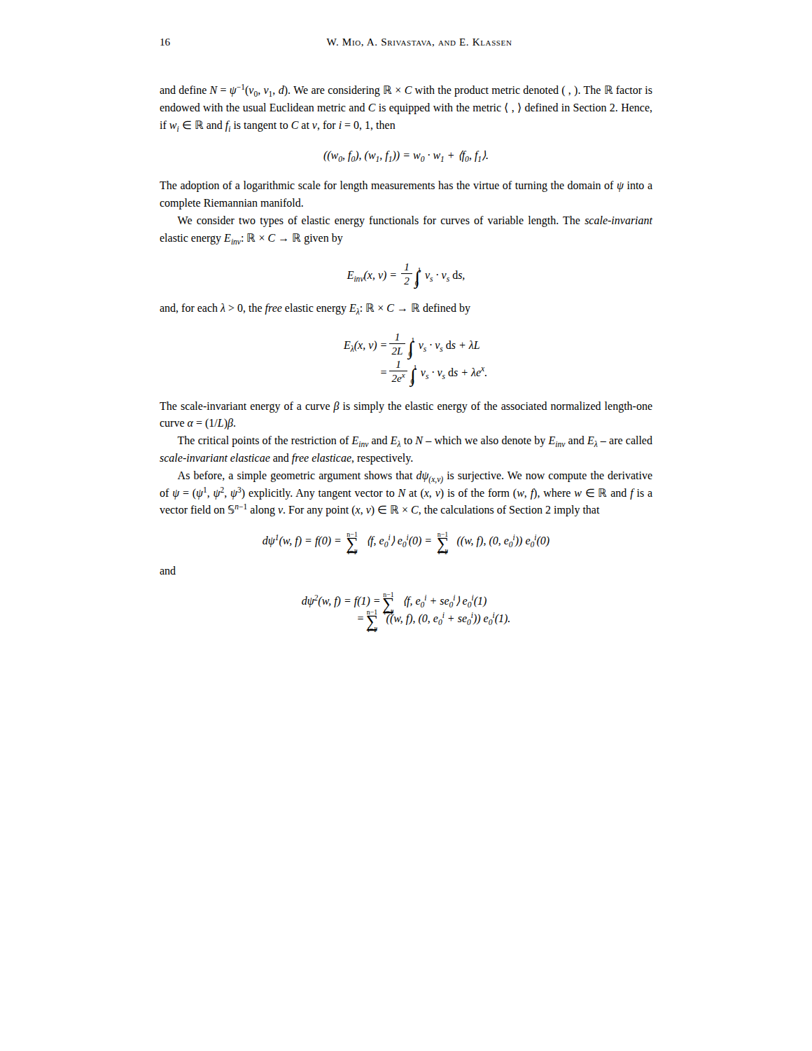16 W. Mio, A. Srivastava, and E. Klassen
and define N = ψ−1(v0, v1, d). We are considering ℝ × C with the product metric denoted ( , ). The ℝ factor is endowed with the usual Euclidean metric and C is equipped with the metric ⟨ , ⟩ defined in Section 2. Hence, if wi ∈ ℝ and fi is tangent to C at v, for i = 0, 1, then
((w0, f0), (w1, f1)) = w0 · w1 + ⟨f0, f1⟩.
The adoption of a logarithmic scale for length measurements has the virtue of turning the domain of ψ into a complete Riemannian manifold.
We consider two types of elastic energy functionals for curves of variable length. The scale-invariant elastic energy Einv: ℝ × C → ℝ given by
Einv(x, v) = 12∫10 vs · vs ds,
and, for each λ > 0, the free elastic energy Eλ: ℝ × C → ℝ defined by
Eλ(x, v) =12L∫10 vs · vs ds + λL =12ex∫10 vs · vs ds + λex.
The scale-invariant energy of a curve β is simply the elastic energy of the associated normalized length-one curve α = (1/L)β.
The critical points of the restriction of Einv and Eλ to N – which we also denote by Einv and Eλ – are called scale-invariant elasticae and free elasticae, respectively.
As before, a simple geometric argument shows that dψ(x,v) is surjective. We now compute the derivative of ψ = (ψ1, ψ2, ψ3) explicitly. Any tangent vector to N at (x, v) is of the form (w, f), where w ∈ ℝ and f is a vector field on 𝕊n−1 along v. For any point (x, v) ∈ ℝ × C, the calculations of Section 2 imply that
dψ1(w, f) = f(0) = ∑n−1 i=1⟨f, e0i⟩ e0i(0) = ∑n−1 i=1((w, f), (0, e0i)) e0i(0)
and
dψ2(w, f) = f(1) =∑n−1 i=1⟨f, e0i + se0i⟩ e0i(1) =∑n−1 i=1((w, f), (0, e0i + se0i)) e0i(1).